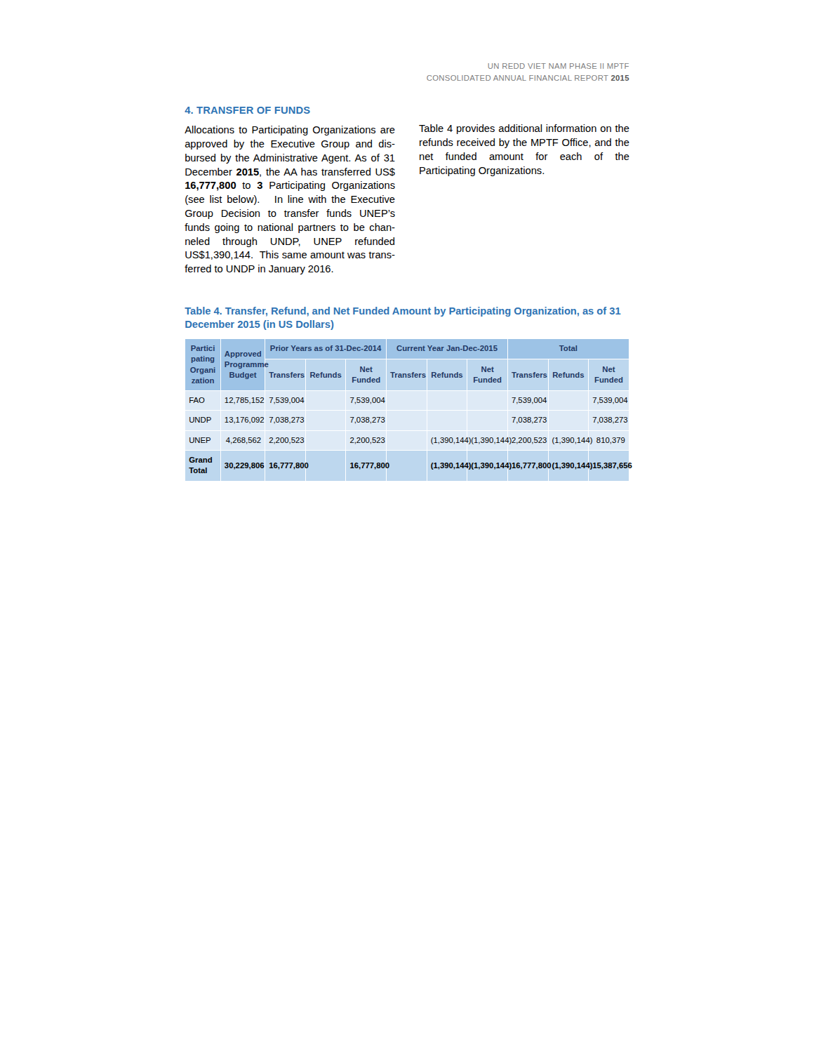UN REDD VIET NAM PHASE II MPTF
CONSOLIDATED ANNUAL FINANCIAL REPORT 2015
4. TRANSFER OF FUNDS
Allocations to Participating Organizations are approved by the Executive Group and disbursed by the Administrative Agent. As of 31 December 2015, the AA has transferred US$ 16,777,800 to 3 Participating Organizations (see list below). In line with the Executive Group Decision to transfer funds UNEP’s funds going to national partners to be channeled through UNDP, UNEP refunded US$1,390,144. This same amount was transferred to UNDP in January 2016.
Table 4 provides additional information on the refunds received by the MPTF Office, and the net funded amount for each of the Participating Organizations.
Table 4. Transfer, Refund, and Net Funded Amount by Participating Organization, as of 31 December 2015 (in US Dollars)
| Partici pating Organi zation | Approved Programme Budget | Prior Years as of 31-Dec-2014 | Current Year Jan-Dec-2015 | Total |
| --- | --- | --- | --- | --- |
| Transfers | Refunds | Net Funded | Transfers | Refunds | Net Funded | Transfers | Refunds | Net Funded |
| FAO | 12,785,152 | 7,539,004 | | 7,539,004 | | | | 7,539,004 | | 7,539,004 |
| UNDP | 13,176,092 | 7,038,273 | | 7,038,273 | | | | 7,038,273 | | 7,038,273 |
| UNEP | 4,268,562 | 2,200,523 | | 2,200,523 | | (1,390,144) | (1,390,144) | 2,200,523 | (1,390,144) | 810,379 |
| Grand Total | 30,229,806 | 16,777,800 | | 16,777,800 | | (1,390,144) | (1,390,144) | 16,777,800 | (1,390,144) | 15,387,656 |